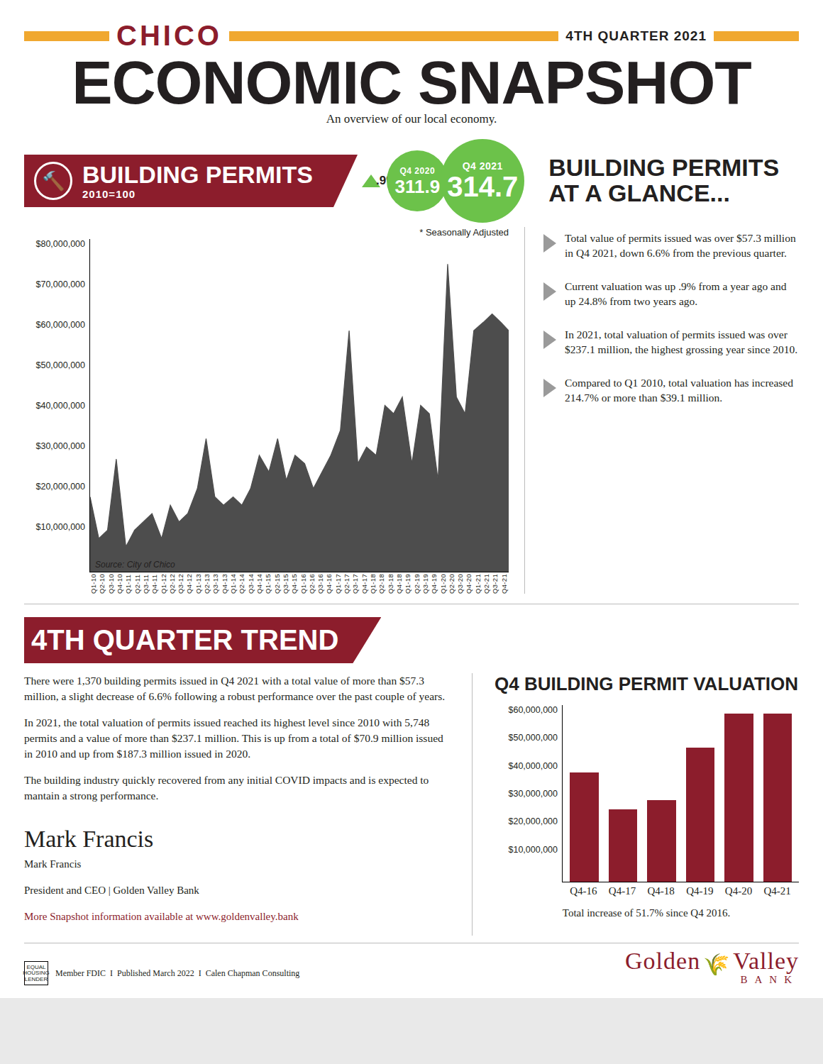CHICO
4TH QUARTER 2021
ECONOMIC SNAPSHOT
An overview of our local economy.
🔨
BUILDING PERMITS
2010=100
.9%
Q4 2020
311.9
Q4 2021
314.7
BUILDING PERMITS
AT A GLANCE...
* Seasonally Adjusted
$80,000,000
$70,000,000
$60,000,000
$50,000,000
$40,000,000
$30,000,000
$20,000,000
$10,000,000
Source: City of Chico
Q1-10 Q2-10 Q3-10 Q4-10 Q1-11 Q2-11 Q3-11 Q4-11 Q1-12 Q2-12 Q3-12 Q4-12 Q1-13 Q2-13 Q3-13 Q4-13 Q1-14 Q2-14 Q3-14 Q4-14 Q1-15 Q2-15 Q3-15 Q4-15 Q1-16 Q2-16 Q3-16 Q4-16 Q1-17 Q2-17 Q3-17 Q4-17 Q1-18 Q2-18 Q3-18 Q4-18 Q1-19 Q2-19 Q3-19 Q4-19 Q1-20 Q2-20 Q3-20 Q4-20 Q1-21 Q2-21 Q3-21 Q4-21
Total value of permits issued was over $57.3 million in Q4 2021, down 6.6% from the previous quarter.
Current valuation was up .9% from a year ago and up 24.8% from two years ago.
In 2021, total valuation of permits issued was over $237.1 million, the highest grossing year since 2010.
Compared to Q1 2010, total valuation has increased 214.7% or more than $39.1 million.
4TH QUARTER TREND
There were 1,370 building permits issued in Q4 2021 with a total value of more than $57.3 million, a slight decrease of 6.6% following a robust performance over the past couple of years.
In 2021, the total valuation of permits issued reached its highest level since 2010 with 5,748 permits and a value of more than $237.1 million. This is up from a total of $70.9 million issued in 2010 and up from $187.3 million issued in 2020.
The building industry quickly recovered from any initial COVID impacts and is expected to mantain a strong performance.
Mark Francis
Mark Francis
President and CEO | Golden Valley Bank
More Snapshot information available at www.goldenvalley.bank
Q4 BUILDING PERMIT VALUATION
$60,000,000
$50,000,000
$40,000,000
$30,000,000
$20,000,000
$10,000,000
Q4-16 Q4-17 Q4-18 Q4-19 Q4-20 Q4-21
Total increase of 51.7% since Q4 2016.
EQUAL
HOUSING
LENDER
Member FDIC I Published March 2022 I Calen Chapman Consulting
Golden🌾Valley
BANK